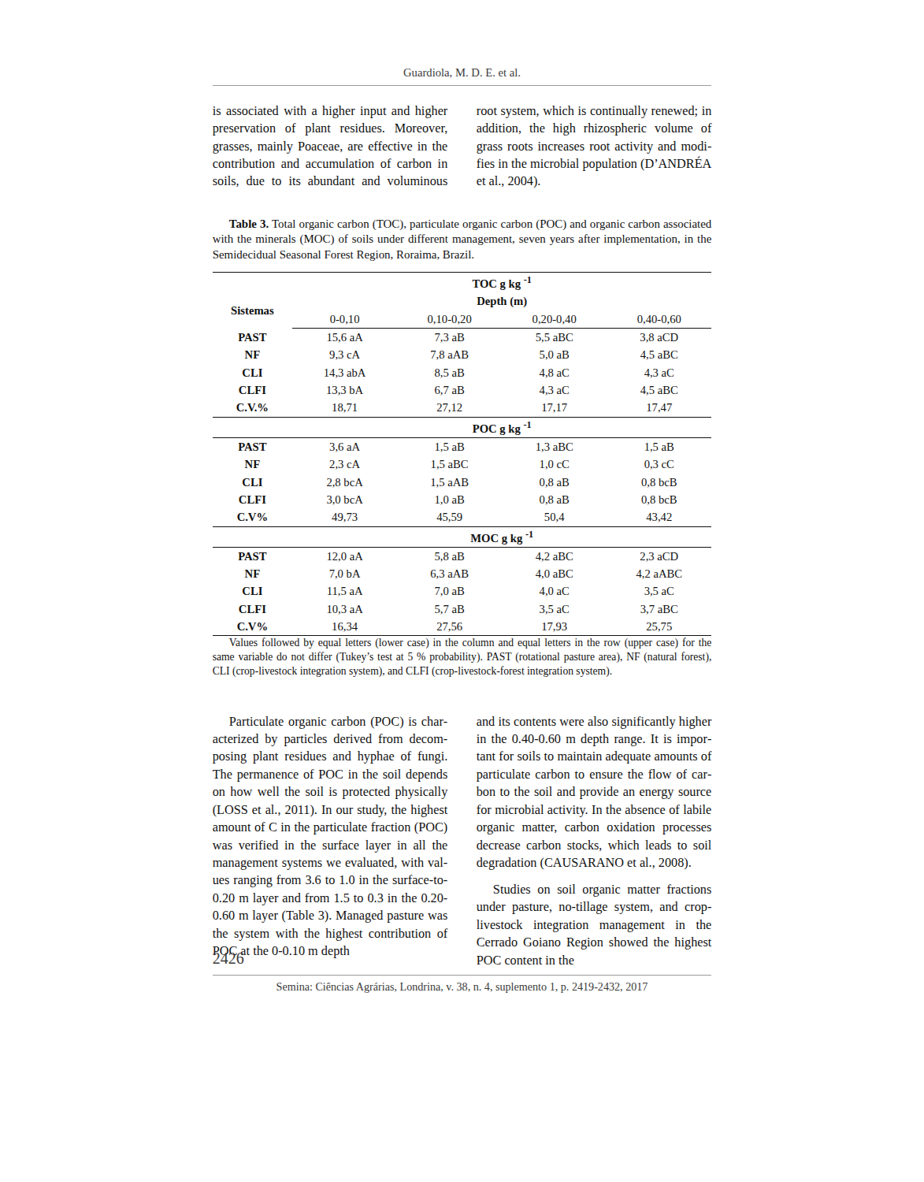Guardiola, M. D. E. et al.
is associated with a higher input and higher preservation of plant residues. Moreover, grasses, mainly Poaceae, are effective in the contribution and accumulation of carbon in soils, due to its abundant and voluminous root system, which is continually renewed; in addition, the high rhizospheric volume of grass roots increases root activity and modifies in the microbial population (D’ANDRÉA et al., 2004).
Table 3. Total organic carbon (TOC), particulate organic carbon (POC) and organic carbon associated with the minerals (MOC) of soils under different management, seven years after implementation, in the Semidecidual Seasonal Forest Region, Roraima, Brazil.
| | TOC g kg -1 |
| Sistemas | Depth (m) |
| 0-0,10 | 0,10-0,20 | 0,20-0,40 | 0,40-0,60 |
| PAST | 15,6 aA | 7,3 aB | 5,5 aBC | 3,8 aCD |
| NF | 9,3 cA | 7,8 aAB | 5,0 aB | 4,5 aBC |
| CLI | 14,3 abA | 8,5 aB | 4,8 aC | 4,3 aC |
| CLFI | 13,3 bA | 6,7 aB | 4,3 aC | 4,5 aBC |
| C.V.% | 18,71 | 27,12 | 17,17 | 17,47 |
| | POC g kg -1 |
| PAST | 3,6 aA | 1,5 aB | 1,3 aBC | 1,5 aB |
| NF | 2,3 cA | 1,5 aBC | 1,0 cC | 0,3 cC |
| CLI | 2,8 bcA | 1,5 aAB | 0,8 aB | 0,8 bcB |
| CLFI | 3,0 bcA | 1,0 aB | 0,8 aB | 0,8 bcB |
| C.V% | 49,73 | 45,59 | 50,4 | 43,42 |
| | MOC g kg -1 |
| PAST | 12,0 aA | 5,8 aB | 4,2 aBC | 2,3 aCD |
| NF | 7,0 bA | 6,3 aAB | 4,0 aBC | 4,2 aABC |
| CLI | 11,5 aA | 7,0 aB | 4,0 aC | 3,5 aC |
| CLFI | 10,3 aA | 5,7 aB | 3,5 aC | 3,7 aBC |
| C.V% | 16,34 | 27,56 | 17,93 | 25,75 |
Values followed by equal letters (lower case) in the column and equal letters in the row (upper case) for the same variable do not differ (Tukey’s test at 5 % probability). PAST (rotational pasture area), NF (natural forest), CLI (crop-livestock integration system), and CLFI (crop-livestock-forest integration system).
Particulate organic carbon (POC) is characterized by particles derived from decomposing plant residues and hyphae of fungi. The permanence of POC in the soil depends on how well the soil is protected physically (LOSS et al., 2011). In our study, the highest amount of C in the particulate fraction (POC) was verified in the surface layer in all the management systems we evaluated, with values ranging from 3.6 to 1.0 in the surface-to-0.20 m layer and from 1.5 to 0.3 in the 0.20-0.60 m layer (Table 3). Managed pasture was the system with the highest contribution of POC at the 0-0.10 m depth
and its contents were also significantly higher in the 0.40-0.60 m depth range. It is important for soils to maintain adequate amounts of particulate carbon to ensure the flow of carbon to the soil and provide an energy source for microbial activity. In the absence of labile organic matter, carbon oxidation processes decrease carbon stocks, which leads to soil degradation (CAUSARANO et al., 2008).
Studies on soil organic matter fractions under pasture, no-tillage system, and crop-livestock integration management in the Cerrado Goiano Region showed the highest POC content in the
2426
Semina: Ciências Agrárias, Londrina, v. 38, n. 4, suplemento 1, p. 2419-2432, 2017